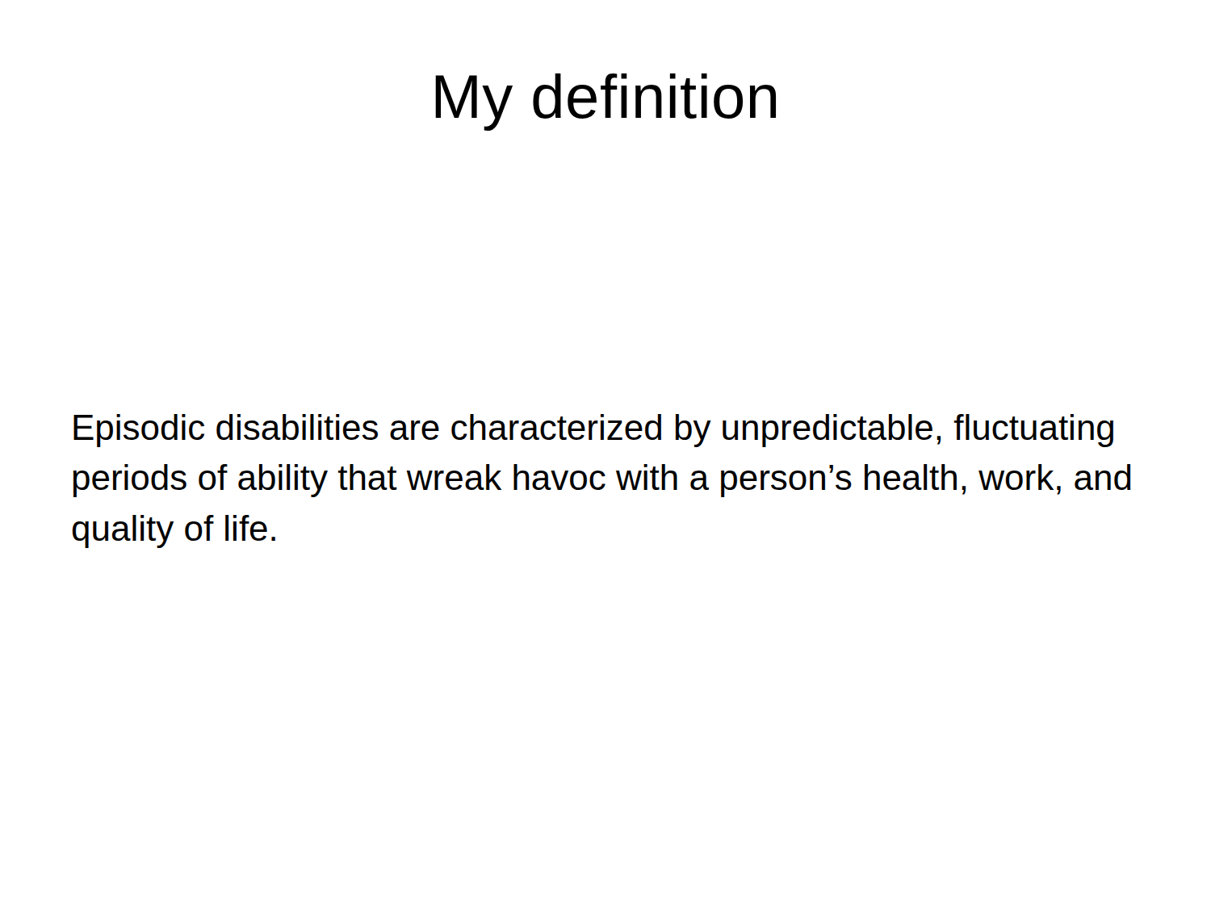My definition
Episodic disabilities are characterized by unpredictable, fluctuating periods of ability that wreak havoc with a person’s health, work, and quality of life.